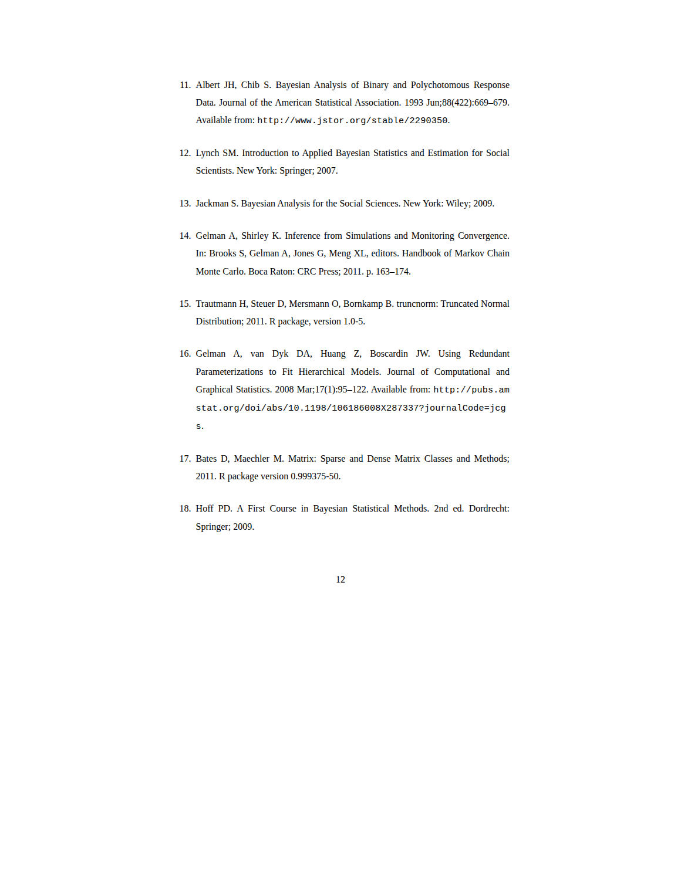11. Albert JH, Chib S. Bayesian Analysis of Binary and Polychotomous Response Data. Journal of the American Statistical Association. 1993 Jun;88(422):669–679. Available from: http://www.jstor.org/stable/2290350.
12. Lynch SM. Introduction to Applied Bayesian Statistics and Estimation for Social Scientists. New York: Springer; 2007.
13. Jackman S. Bayesian Analysis for the Social Sciences. New York: Wiley; 2009.
14. Gelman A, Shirley K. Inference from Simulations and Monitoring Convergence. In: Brooks S, Gelman A, Jones G, Meng XL, editors. Handbook of Markov Chain Monte Carlo. Boca Raton: CRC Press; 2011. p. 163–174.
15. Trautmann H, Steuer D, Mersmann O, Bornkamp B. truncnorm: Truncated Normal Distribution; 2011. R package, version 1.0-5.
16. Gelman A, van Dyk DA, Huang Z, Boscardin JW. Using Redundant Parameterizations to Fit Hierarchical Models. Journal of Computational and Graphical Statistics. 2008 Mar;17(1):95–122. Available from: http://pubs.amstat.org/doi/abs/10.1198/106186008X287337?journalCode=jcgs.
17. Bates D, Maechler M. Matrix: Sparse and Dense Matrix Classes and Methods; 2011. R package version 0.999375-50.
18. Hoff PD. A First Course in Bayesian Statistical Methods. 2nd ed. Dordrecht: Springer; 2009.
12